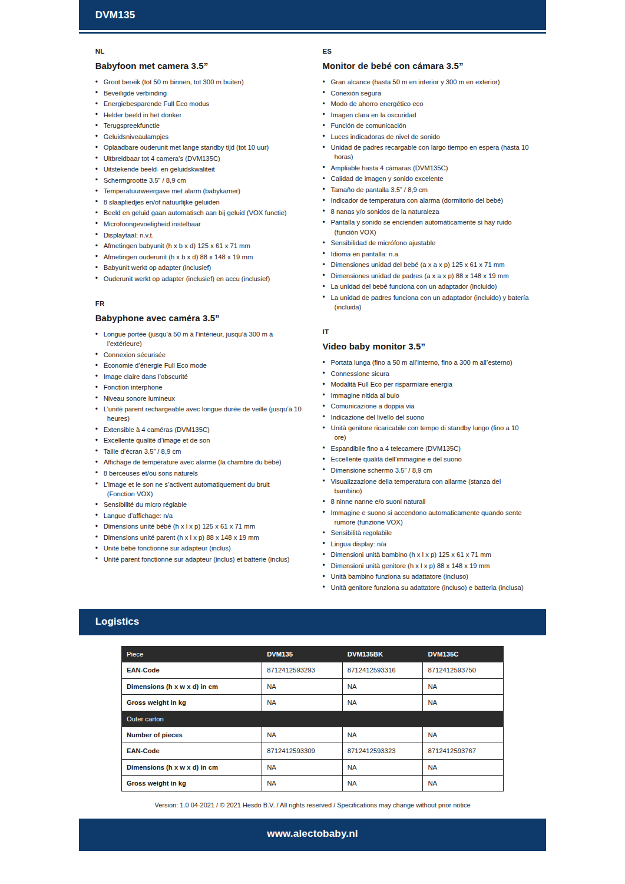DVM135
NL
Babyfoon met camera 3.5”
Groot bereik (tot 50 m binnen, tot 300 m buiten)
Beveiligde verbinding
Energiebesparende Full Eco modus
Helder beeld in het donker
Terugspreekfunctie
Geluidsniveaulampjes
Oplaadbare ouderunit met lange standby tijd (tot 10 uur)
Uitbreidbaar tot 4 camera’s (DVM135C)
Uitstekende beeld- en geluidskwaliteit
Schermgrootte 3.5” / 8,9 cm
Temperatuurweergave met alarm (babykamer)
8 slaapliedjes en/of natuurlijke geluiden
Beeld en geluid gaan automatisch aan bij geluid (VOX functie)
Microfoongevoeligheid instelbaar
Displaytaal: n.v.t.
Afmetingen babyunit (h x b x d) 125 x 61 x 71 mm
Afmetingen ouderunit (h x b x d) 88 x 148 x 19 mm
Babyunit werkt op adapter (inclusief)
Ouderunit werkt op adapter (inclusief) en accu (inclusief)
FR
Babyphone avec caméra 3.5”
Longue portée (jusqu’à 50 m à l’intérieur, jusqu’à 300 m àl’extérieure)
Connexion sécurisée
Économie d’énergie Full Eco mode
Image claire dans l’obscurité
Fonction interphone
Niveau sonore lumineux
L’unité parent rechargeable avec longue durée de veille (jusqu’à 10heures)
Extensible à 4 caméras (DVM135C)
Excellente qualité d’image et de son
Taille d’écran 3.5” / 8,9 cm
Affichage de température avec alarme (la chambre du bébé)
8 berceuses et/ou sons naturels
L’image et le son ne s’activent automatiquement du bruit(Fonction VOX)
Sensibilité du micro réglable
Langue d’affichage: n/a
Dimensions unité bébé (h x l x p) 125 x 61 x 71 mm
Dimensions unité parent (h x l x p) 88 x 148 x 19 mm
Unité bébé fonctionne sur adapteur (inclus)
Unité parent fonctionne sur adapteur (inclus) et batterie (inclus)
ES
Monitor de bebé con cámara 3.5”
Gran alcance (hasta 50 m en interior y 300 m en exterior)
Conexión segura
Modo de ahorro energético eco
Imagen clara en la oscuridad
Función de comunicación
Luces indicadoras de nivel de sonido
Unidad de padres recargable con largo tiempo en espera (hasta 10horas)
Ampliable hasta 4 cámaras (DVM135C)
Calidad de imagen y sonido excelente
Tamaño de pantalla 3.5” / 8,9 cm
Indicador de temperatura con alarma (dormitorio del bebé)
8 nanas y/o sonidos de la naturaleza
Pantalla y sonido se encienden automáticamente si hay ruido(función VOX)
Sensibilidad de micrófono ajustable
Idioma en pantalla: n.a.
Dimensiones unidad del bebé (a x a x p) 125 x 61 x 71 mm
Dimensiones unidad de padres (a x a x p) 88 x 148 x 19 mm
La unidad del bebé funciona con un adaptador (incluido)
La unidad de padres funciona con un adaptador (incluido) y batería(incluida)
IT
Video baby monitor 3.5”
Portata lunga (fino a 50 m all’interno, fino a 300 m all’esterno)
Connessione sicura
Modalità Full Eco per risparmiare energia
Immagine nitida al buio
Comunicazione a doppia via
Indicazione del livello del suono
Unità genitore ricaricabile con tempo di standby lungo (fino a 10ore)
Espandibile fino a 4 telecamere (DVM135C)
Eccellente qualità dell’immagine e del suono
Dimensione schermo 3.5” / 8,9 cm
Visualizzazione della temperatura con allarme (stanza delbambino)
8 ninne nanne e/o suoni naturali
Immagine e suono si accendono automaticamente quando senterumore (funzione VOX)
Sensibilità regolabile
Lingua display: n/a
Dimensioni unità bambino (h x l x p) 125 x 61 x 71 mm
Dimensioni unità genitore (h x l x p) 88 x 148 x 19 mm
Unità bambino funziona su adattatore (incluso)
Unità genitore funziona su adattatore (incluso) e batteria (inclusa)
Logistics
| Piece | DVM135 | DVM135BK | DVM135C |
| --- | --- | --- | --- |
| EAN-Code | 8712412593293 | 8712412593316 | 8712412593750 |
| Dimensions (h x w x d) in cm | NA | NA | NA |
| Gross weight in kg | NA | NA | NA |
| Outer carton |
| Number of pieces | NA | NA | NA |
| EAN-Code | 8712412593309 | 8712412593323 | 8712412593767 |
| Dimensions (h x w x d) in cm | NA | NA | NA |
| Gross weight in kg | NA | NA | NA |
Version: 1.0 04-2021 / © 2021 Hesdo B.V. / All rights reserved / Specifications may change without prior notice
www.alectobaby.nl